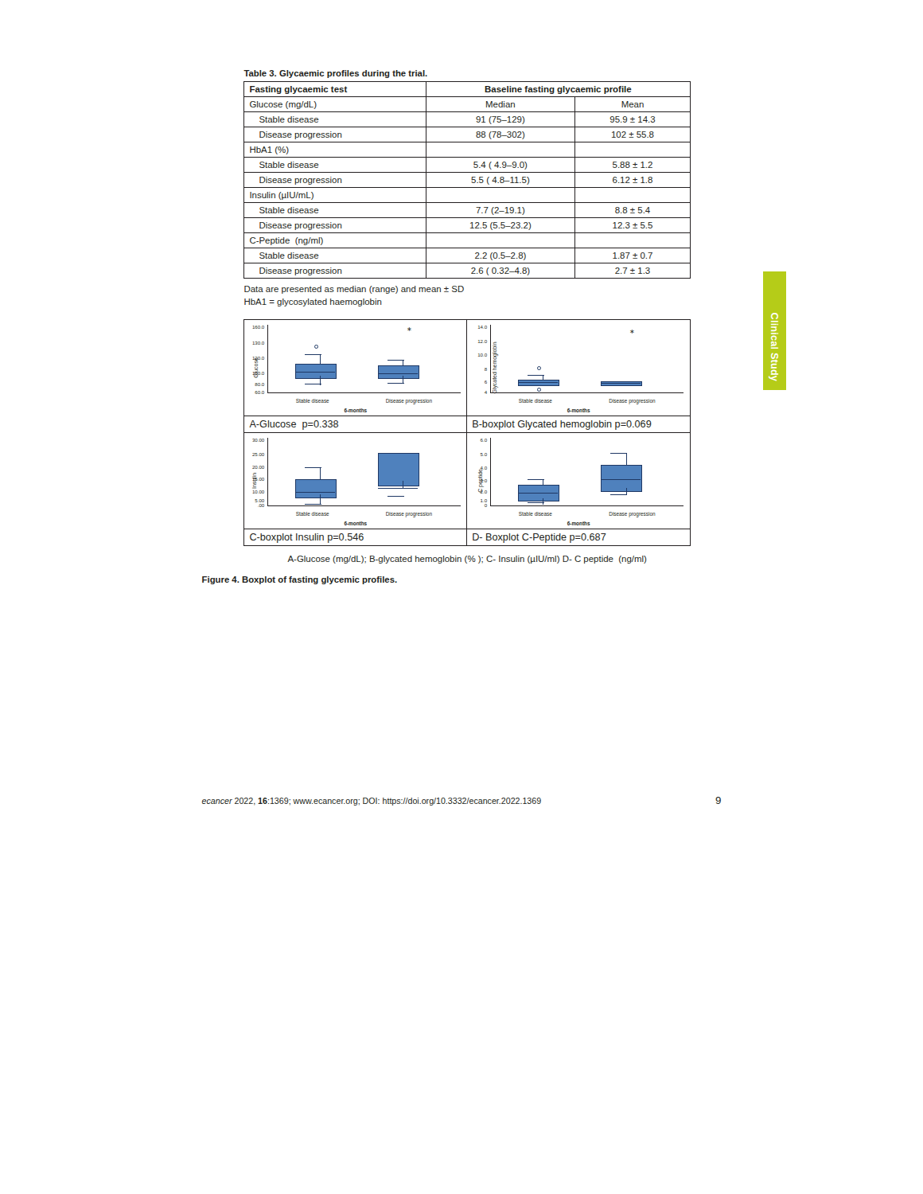Clinical Study
Table 3. Glycaemic profiles during the trial.
| Fasting glycaemic test | Baseline fasting glycaemic profile |
| --- | --- |
| Glucose (mg/dL) | Median | Mean |
| Stable disease | 91 (75–129) | 95.9 ± 14.3 |
| Disease progression | 88 (78–302) | 102 ± 55.8 |
| HbA1 (%) | | |
| Stable disease | 5.4 ( 4.9–9.0) | 5.88 ± 1.2 |
| Disease progression | 5.5 ( 4.8–11.5) | 6.12 ± 1.8 |
| Insulin (µIU/mL) | | |
| Stable disease | 7.7 (2–19.1) | 8.8 ± 5.4 |
| Disease progression | 12.5 (5.5–23.2) | 12.3 ± 5.5 |
| C-Peptide (ng/ml) | | |
| Stable disease | 2.2 (0.5–2.8) | 1.87 ± 0.7 |
| Disease progression | 2.6 ( 0.32–4.8) | 2.7 ± 1.3 |
Data are presented as median (range) and mean ± SD
HbA1 = glycosylated haemoglobin
Glucose
160.0
130.0
120.0
100.0
80.0
60.0
∗
Stable disease Disease progression
6-months
A-Glucose p=0.338
Glycated hemoglobin
14.0
12.0
10.0
8
6
4
∗
Stable disease Disease progression
6-months
B-boxplot Glycated hemoglobin p=0.069
Insulin
30.00
25.00
20.00
15.00
10.00
5.00
.00
Stable disease Disease progression
6-months
C-boxplot Insulin p=0.546
C peptide
6.0
5.0
4.0
3.0
2.0
1.0
0
Stable disease Disease progression
6-months
D- Boxplot C-Peptide p=0.687
A-Glucose (mg/dL); B-glycated hemoglobin (% ); C- Insulin (µIU/ml) D- C peptide (ng/ml)
Figure 4. Boxplot of fasting glycemic profiles.
ecancer 2022, 16:1369; www.ecancer.org; DOI: https://doi.org/10.3332/ecancer.2022.1369
9